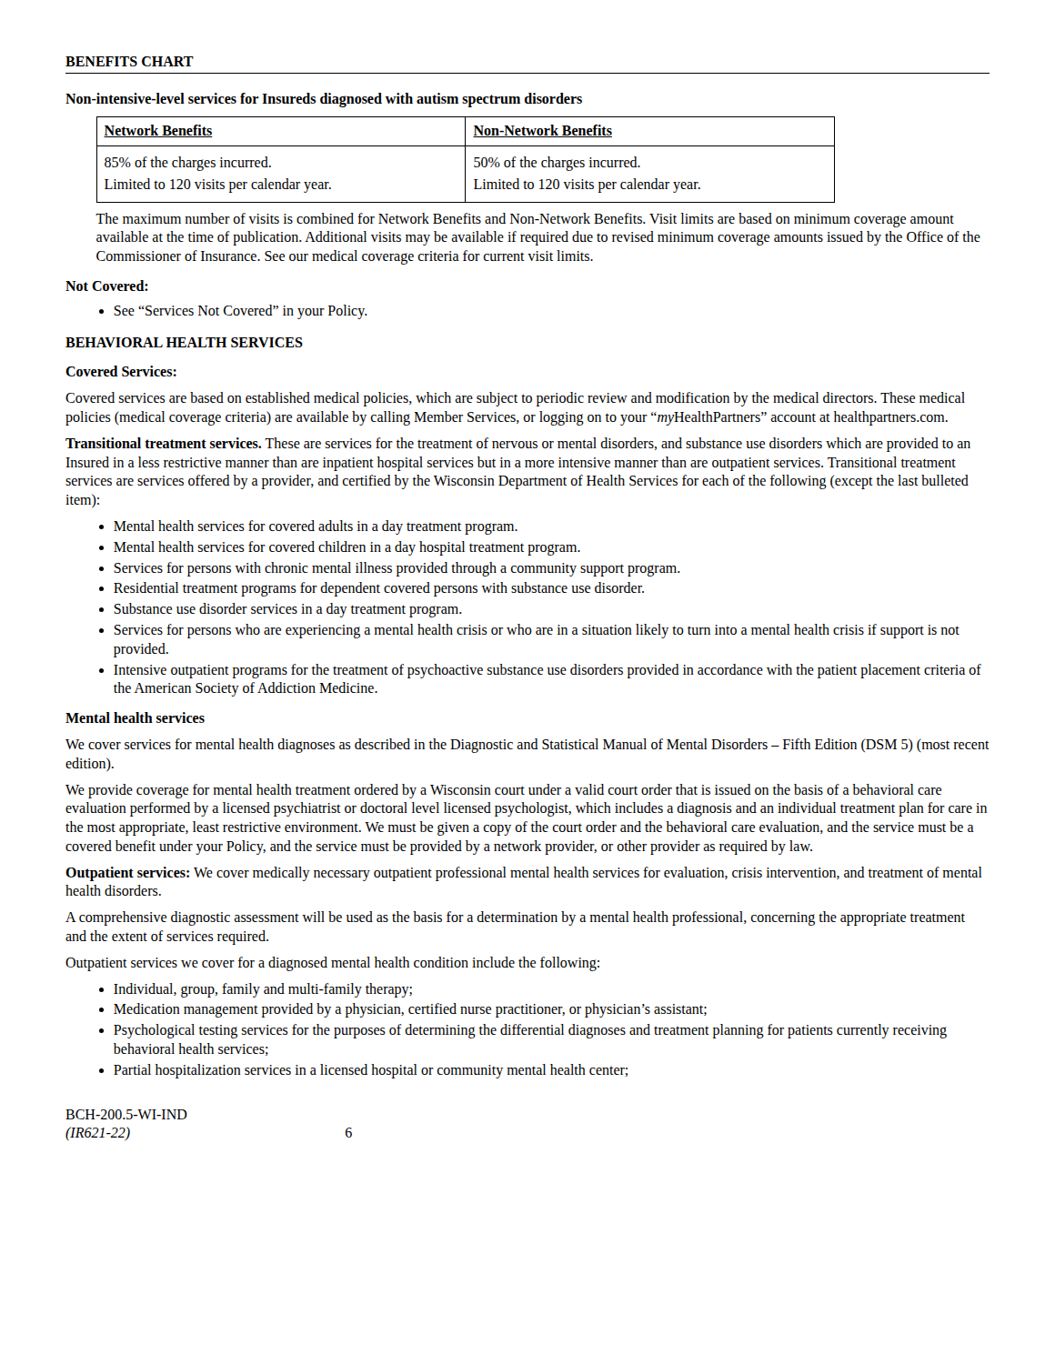BENEFITS CHART
Non-intensive-level services for Insureds diagnosed with autism spectrum disorders
| Network Benefits | Non-Network Benefits |
| --- | --- |
| 85% of the charges incurred. Limited to 120 visits per calendar year. | 50% of the charges incurred. Limited to 120 visits per calendar year. |
The maximum number of visits is combined for Network Benefits and Non-Network Benefits. Visit limits are based on minimum coverage amount available at the time of publication. Additional visits may be available if required due to revised minimum coverage amounts issued by the Office of the Commissioner of Insurance. See our medical coverage criteria for current visit limits.
Not Covered:
See “Services Not Covered” in your Policy.
BEHAVIORAL HEALTH SERVICES
Covered Services:
Covered services are based on established medical policies, which are subject to periodic review and modification by the medical directors. These medical policies (medical coverage criteria) are available by calling Member Services, or logging on to your “my HealthPartners” account at healthpartners.com.
Transitional treatment services. These are services for the treatment of nervous or mental disorders, and substance use disorders which are provided to an Insured in a less restrictive manner than are inpatient hospital services but in a more intensive manner than are outpatient services. Transitional treatment services are services offered by a provider, and certified by the Wisconsin Department of Health Services for each of the following (except the last bulleted item):
Mental health services for covered adults in a day treatment program.
Mental health services for covered children in a day hospital treatment program.
Services for persons with chronic mental illness provided through a community support program.
Residential treatment programs for dependent covered persons with substance use disorder.
Substance use disorder services in a day treatment program.
Services for persons who are experiencing a mental health crisis or who are in a situation likely to turn into a mental health crisis if support is not provided.
Intensive outpatient programs for the treatment of psychoactive substance use disorders provided in accordance with the patient placement criteria of the American Society of Addiction Medicine.
Mental health services
We cover services for mental health diagnoses as described in the Diagnostic and Statistical Manual of Mental Disorders – Fifth Edition (DSM 5) (most recent edition).
We provide coverage for mental health treatment ordered by a Wisconsin court under a valid court order that is issued on the basis of a behavioral care evaluation performed by a licensed psychiatrist or doctoral level licensed psychologist, which includes a diagnosis and an individual treatment plan for care in the most appropriate, least restrictive environment. We must be given a copy of the court order and the behavioral care evaluation, and the service must be a covered benefit under your Policy, and the service must be provided by a network provider, or other provider as required by law.
Outpatient services: We cover medically necessary outpatient professional mental health services for evaluation, crisis intervention, and treatment of mental health disorders.
A comprehensive diagnostic assessment will be used as the basis for a determination by a mental health professional, concerning the appropriate treatment and the extent of services required.
Outpatient services we cover for a diagnosed mental health condition include the following:
Individual, group, family and multi-family therapy;
Medication management provided by a physician, certified nurse practitioner, or physician’s assistant;
Psychological testing services for the purposes of determining the differential diagnoses and treatment planning for patients currently receiving behavioral health services;
Partial hospitalization services in a licensed hospital or community mental health center;
BCH-200.5-WI-IND
(IR621-22) 6